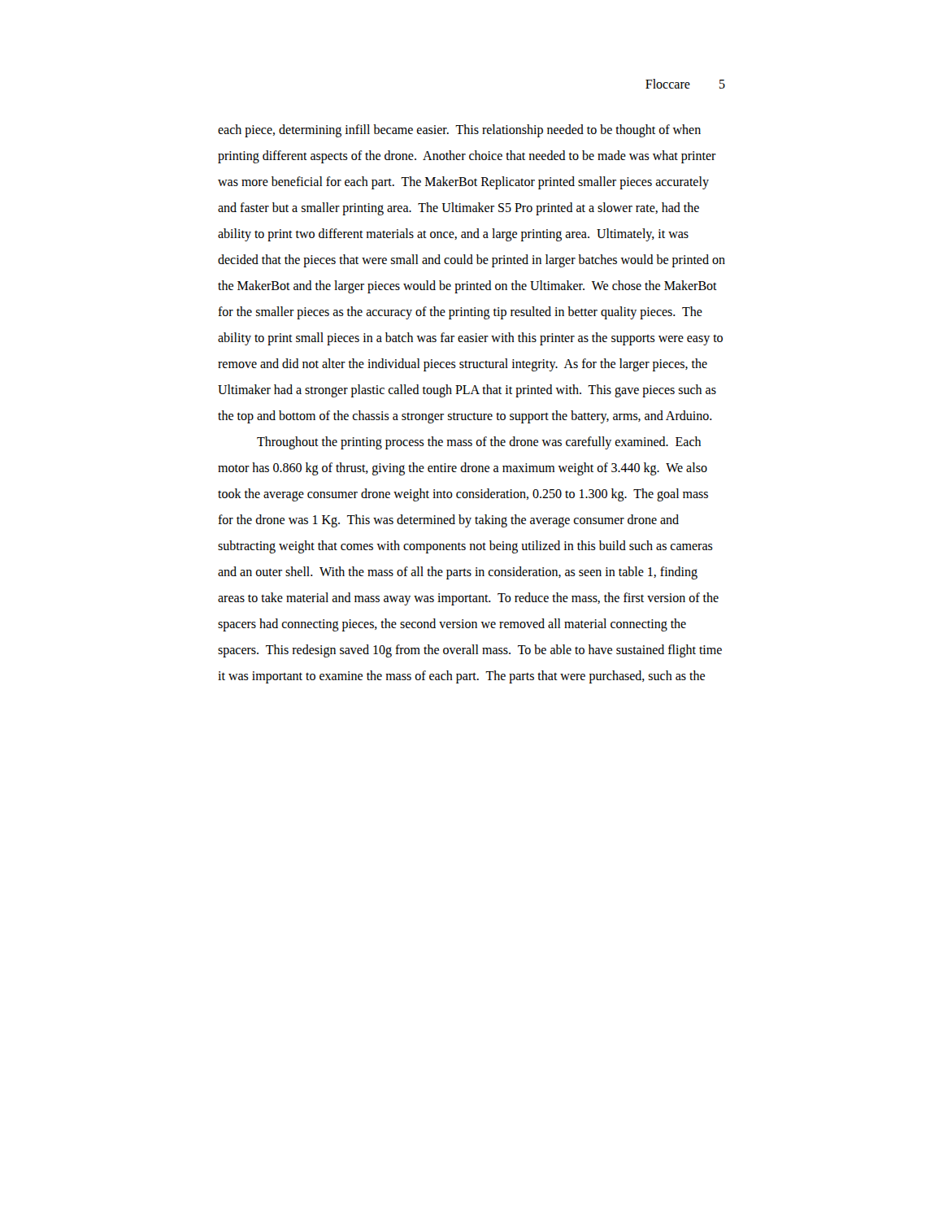Floccare 5
each piece, determining infill became easier. This relationship needed to be thought of when printing different aspects of the drone. Another choice that needed to be made was what printer was more beneficial for each part. The MakerBot Replicator printed smaller pieces accurately and faster but a smaller printing area. The Ultimaker S5 Pro printed at a slower rate, had the ability to print two different materials at once, and a large printing area. Ultimately, it was decided that the pieces that were small and could be printed in larger batches would be printed on the MakerBot and the larger pieces would be printed on the Ultimaker. We chose the MakerBot for the smaller pieces as the accuracy of the printing tip resulted in better quality pieces. The ability to print small pieces in a batch was far easier with this printer as the supports were easy to remove and did not alter the individual pieces structural integrity. As for the larger pieces, the Ultimaker had a stronger plastic called tough PLA that it printed with. This gave pieces such as the top and bottom of the chassis a stronger structure to support the battery, arms, and Arduino.
Throughout the printing process the mass of the drone was carefully examined. Each motor has 0.860 kg of thrust, giving the entire drone a maximum weight of 3.440 kg. We also took the average consumer drone weight into consideration, 0.250 to 1.300 kg. The goal mass for the drone was 1 Kg. This was determined by taking the average consumer drone and subtracting weight that comes with components not being utilized in this build such as cameras and an outer shell. With the mass of all the parts in consideration, as seen in table 1, finding areas to take material and mass away was important. To reduce the mass, the first version of the spacers had connecting pieces, the second version we removed all material connecting the spacers. This redesign saved 10g from the overall mass. To be able to have sustained flight time it was important to examine the mass of each part. The parts that were purchased, such as the